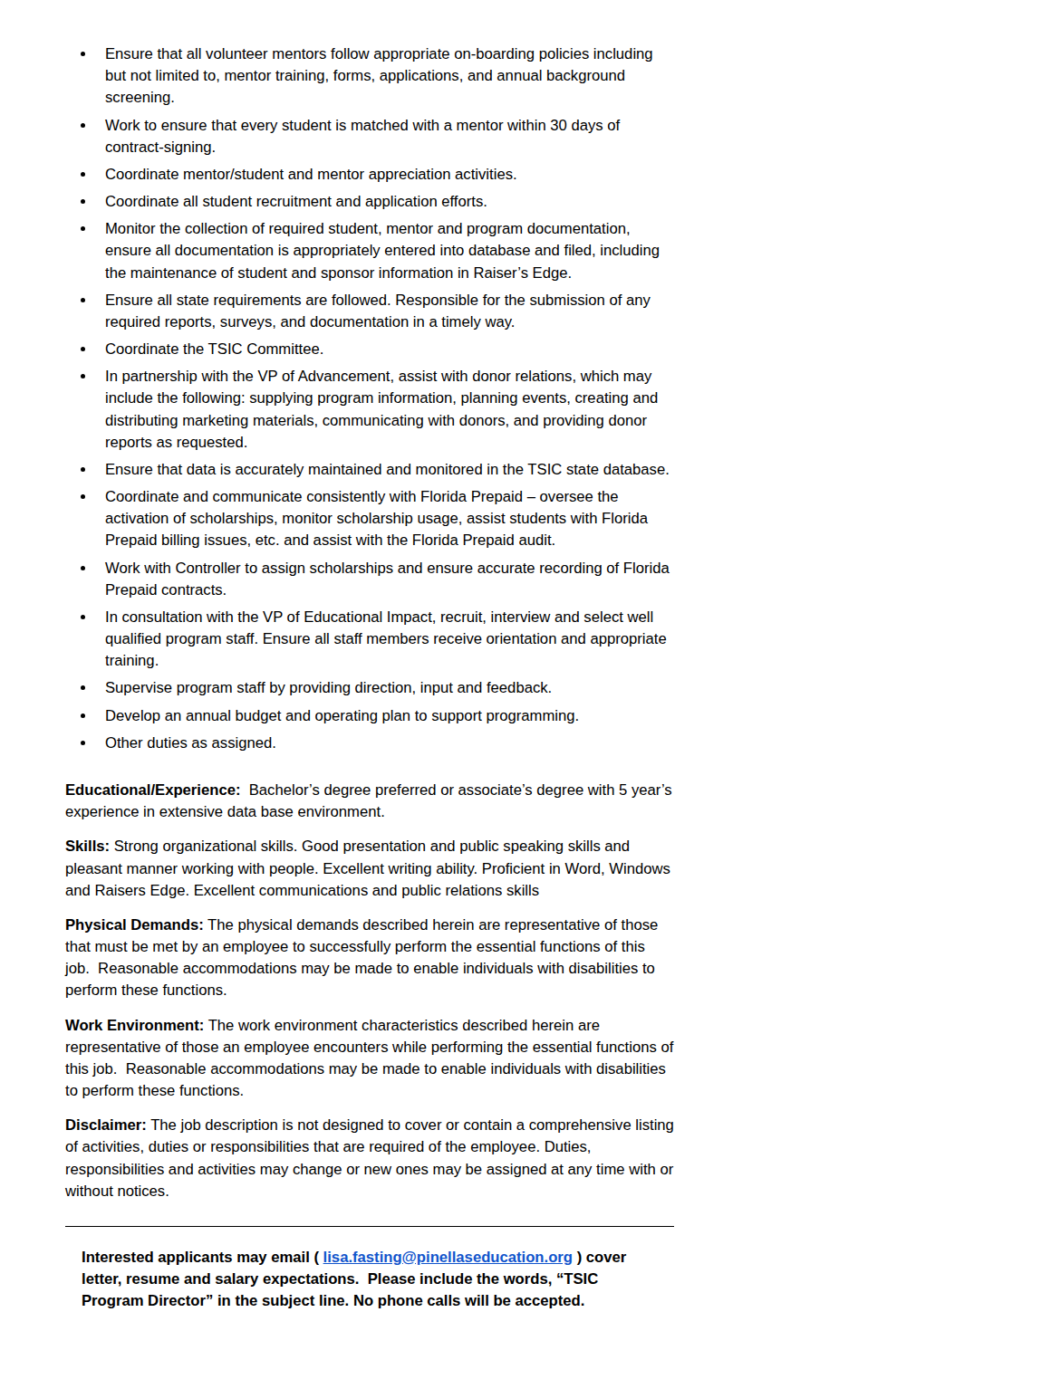Ensure that all volunteer mentors follow appropriate on-boarding policies including but not limited to, mentor training, forms, applications, and annual background screening.
Work to ensure that every student is matched with a mentor within 30 days of contract-signing.
Coordinate mentor/student and mentor appreciation activities.
Coordinate all student recruitment and application efforts.
Monitor the collection of required student, mentor and program documentation, ensure all documentation is appropriately entered into database and filed, including the maintenance of student and sponsor information in Raiser’s Edge.
Ensure all state requirements are followed. Responsible for the submission of any required reports, surveys, and documentation in a timely way.
Coordinate the TSIC Committee.
In partnership with the VP of Advancement, assist with donor relations, which may include the following: supplying program information, planning events, creating and distributing marketing materials, communicating with donors, and providing donor reports as requested.
Ensure that data is accurately maintained and monitored in the TSIC state database.
Coordinate and communicate consistently with Florida Prepaid – oversee the activation of scholarships, monitor scholarship usage, assist students with Florida Prepaid billing issues, etc. and assist with the Florida Prepaid audit.
Work with Controller to assign scholarships and ensure accurate recording of Florida Prepaid contracts.
In consultation with the VP of Educational Impact, recruit, interview and select well qualified program staff. Ensure all staff members receive orientation and appropriate training.
Supervise program staff by providing direction, input and feedback.
Develop an annual budget and operating plan to support programming.
Other duties as assigned.
Educational/Experience: Bachelor’s degree preferred or associate’s degree with 5 year’s experience in extensive data base environment.
Skills: Strong organizational skills. Good presentation and public speaking skills and pleasant manner working with people. Excellent writing ability. Proficient in Word, Windows and Raisers Edge. Excellent communications and public relations skills
Physical Demands: The physical demands described herein are representative of those that must be met by an employee to successfully perform the essential functions of this job. Reasonable accommodations may be made to enable individuals with disabilities to perform these functions.
Work Environment: The work environment characteristics described herein are representative of those an employee encounters while performing the essential functions of this job. Reasonable accommodations may be made to enable individuals with disabilities to perform these functions.
Disclaimer: The job description is not designed to cover or contain a comprehensive listing of activities, duties or responsibilities that are required of the employee. Duties, responsibilities and activities may change or new ones may be assigned at any time with or without notices.
Interested applicants may email ( lisa.fasting@pinellaseducation.org ) cover letter, resume and salary expectations. Please include the words, “TSIC Program Director” in the subject line. No phone calls will be accepted.